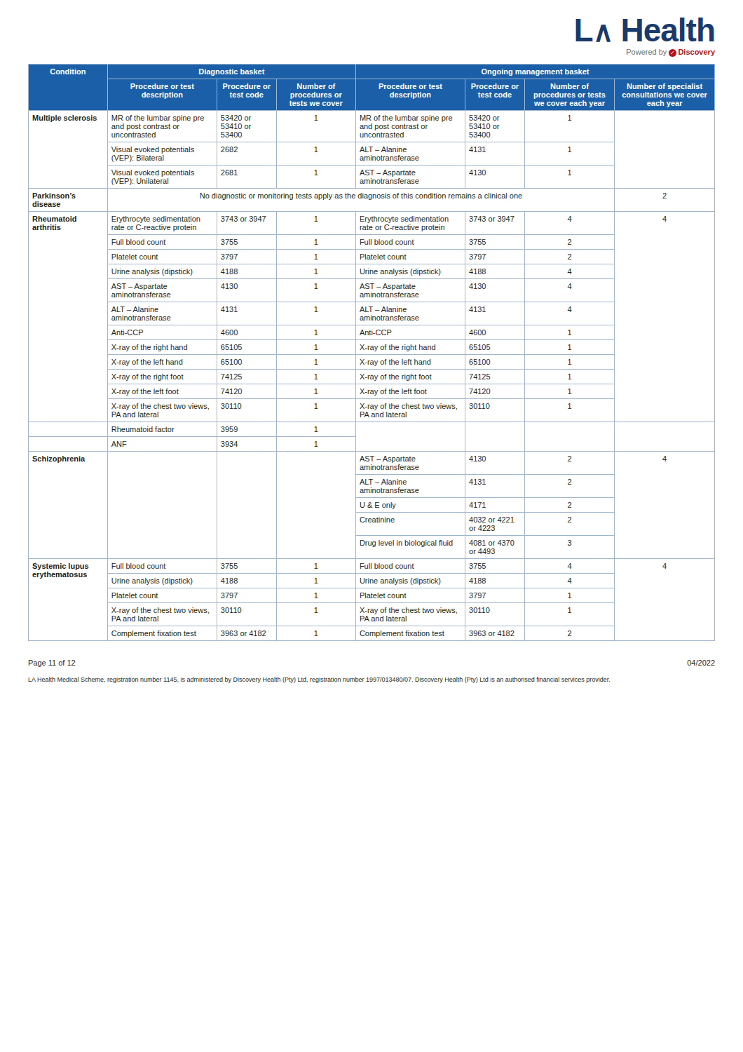L∧ Health
Powered by ✓Discovery
| Condition | Diagnostic basket | Ongoing management basket |
| --- | --- | --- |
| Procedure or test description | Procedure or test code | Number of procedures or tests we cover | Procedure or test description | Procedure or test code | Number of procedures or tests we cover each year | Number of specialist consultations we cover each year |
| Multiple sclerosis | MR of the lumbar spine pre and post contrast or uncontrasted | 53420 or 53410 or 53400 | 1 | MR of the lumbar spine pre and post contrast or uncontrasted | 53420 or 53410 or 53400 | 1 | |
| Visual evoked potentials (VEP): Bilateral | 2682 | 1 | ALT – Alanine aminotransferase | 4131 | 1 |
| Visual evoked potentials (VEP): Unilateral | 2681 | 1 | AST – Aspartate aminotransferase | 4130 | 1 |
| Parkinson’s disease | No diagnostic or monitoring tests apply as the diagnosis of this condition remains a clinical one | 2 |
| Rheumatoid arthritis | Erythrocyte sedimentation rate or C-reactive protein | 3743 or 3947 | 1 | Erythrocyte sedimentation rate or C-reactive protein | 3743 or 3947 | 4 | 4 |
| Full blood count | 3755 | 1 | Full blood count | 3755 | 2 |
| Platelet count | 3797 | 1 | Platelet count | 3797 | 2 |
| Urine analysis (dipstick) | 4188 | 1 | Urine analysis (dipstick) | 4188 | 4 |
| AST – Aspartate aminotransferase | 4130 | 1 | AST – Aspartate aminotransferase | 4130 | 4 |
| ALT – Alanine aminotransferase | 4131 | 1 | ALT – Alanine aminotransferase | 4131 | 4 |
| Anti-CCP | 4600 | 1 | Anti-CCP | 4600 | 1 |
| X-ray of the right hand | 65105 | 1 | X-ray of the right hand | 65105 | 1 |
| X-ray of the left hand | 65100 | 1 | X-ray of the left hand | 65100 | 1 |
| X-ray of the right foot | 74125 | 1 | X-ray of the right foot | 74125 | 1 |
| X-ray of the left foot | 74120 | 1 | X-ray of the left foot | 74120 | 1 |
| X-ray of the chest two views, PA and lateral | 30110 | 1 | X-ray of the chest two views, PA and lateral | 30110 | 1 |
| | Rheumatoid factor | 3959 | 1 | | | | |
| | ANF | 3934 | 1 |
| Schizophrenia | | | | AST – Aspartate aminotransferase | 4130 | 2 | 4 |
| ALT – Alanine aminotransferase | 4131 | 2 |
| U & E only | 4171 | 2 |
| Creatinine | 4032 or 4221 or 4223 | 2 |
| Drug level in biological fluid | 4081 or 4370 or 4493 | 3 |
| Systemic lupus erythematosus | Full blood count | 3755 | 1 | Full blood count | 3755 | 4 | 4 |
| Urine analysis (dipstick) | 4188 | 1 | Urine analysis (dipstick) | 4188 | 4 |
| Platelet count | 3797 | 1 | Platelet count | 3797 | 1 |
| X-ray of the chest two views, PA and lateral | 30110 | 1 | X-ray of the chest two views, PA and lateral | 30110 | 1 |
| Complement fixation test | 3963 or 4182 | 1 | Complement fixation test | 3963 or 4182 | 2 |
Page 11 of 12 04/2022
LA Health Medical Scheme, registration number 1145, is administered by Discovery Health (Pty) Ltd, registration number 1997/013480/07. Discovery Health (Pty) Ltd is an authorised financial services provider.